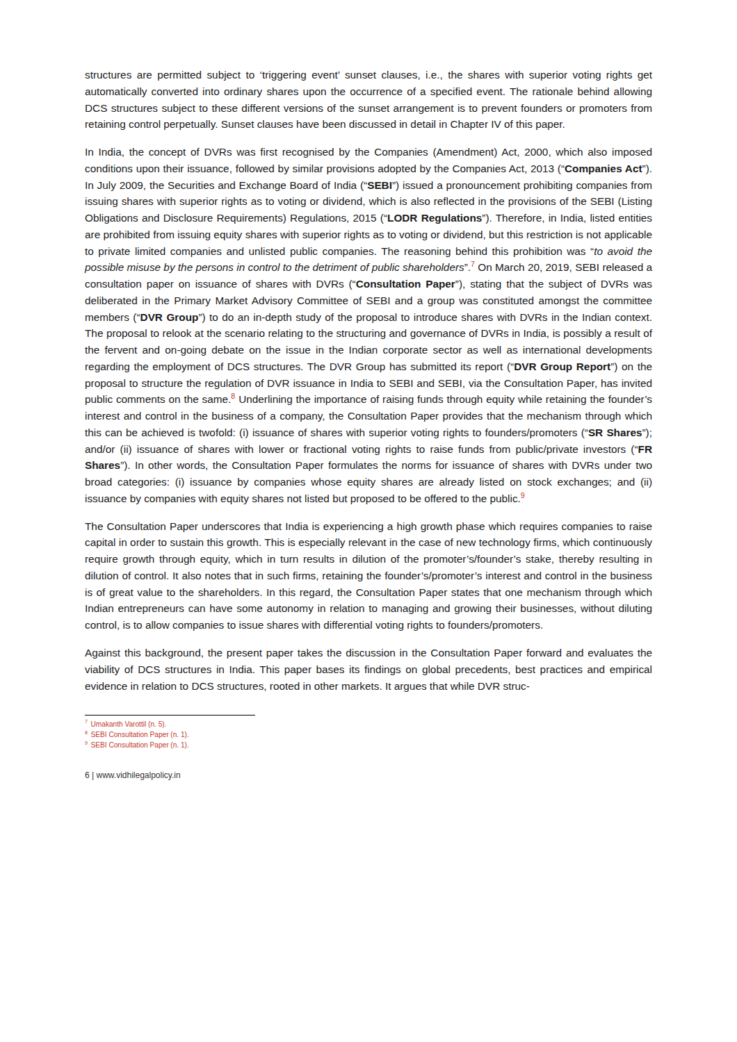structures are permitted subject to ‘triggering event’ sunset clauses, i.e., the shares with superior voting rights get automatically converted into ordinary shares upon the occurrence of a specified event. The rationale behind allowing DCS structures subject to these different versions of the sunset arrangement is to prevent founders or promoters from retaining control perpetually. Sunset clauses have been discussed in detail in Chapter IV of this paper.
In India, the concept of DVRs was first recognised by the Companies (Amendment) Act, 2000, which also imposed conditions upon their issuance, followed by similar provisions adopted by the Companies Act, 2013 (“Companies Act”). In July 2009, the Securities and Exchange Board of India (“SEBI”) issued a pronouncement prohibiting companies from issuing shares with superior rights as to voting or dividend, which is also reflected in the provisions of the SEBI (Listing Obligations and Disclosure Requirements) Regulations, 2015 (“LODR Regulations”). Therefore, in India, listed entities are prohibited from issuing equity shares with superior rights as to voting or dividend, but this restriction is not applicable to private limited companies and unlisted public companies. The reasoning behind this prohibition was “to avoid the possible misuse by the persons in control to the detriment of public shareholders”.7 On March 20, 2019, SEBI released a consultation paper on issuance of shares with DVRs (“Consultation Paper”), stating that the subject of DVRs was deliberated in the Primary Market Advisory Committee of SEBI and a group was constituted amongst the committee members (“DVR Group”) to do an in-depth study of the proposal to introduce shares with DVRs in the Indian context. The proposal to relook at the scenario relating to the structuring and governance of DVRs in India, is possibly a result of the fervent and on-going debate on the issue in the Indian corporate sector as well as international developments regarding the employment of DCS structures. The DVR Group has submitted its report (“DVR Group Report”) on the proposal to structure the regulation of DVR issuance in India to SEBI and SEBI, via the Consultation Paper, has invited public comments on the same.8 Underlining the importance of raising funds through equity while retaining the founder’s interest and control in the business of a company, the Consultation Paper provides that the mechanism through which this can be achieved is twofold: (i) issuance of shares with superior voting rights to founders/promoters (“SR Shares”); and/or (ii) issuance of shares with lower or fractional voting rights to raise funds from public/private investors (“FR Shares”). In other words, the Consultation Paper formulates the norms for issuance of shares with DVRs under two broad categories: (i) issuance by companies whose equity shares are already listed on stock exchanges; and (ii) issuance by companies with equity shares not listed but proposed to be offered to the public.9
The Consultation Paper underscores that India is experiencing a high growth phase which requires companies to raise capital in order to sustain this growth. This is especially relevant in the case of new technology firms, which continuously require growth through equity, which in turn results in dilution of the promoter’s/founder’s stake, thereby resulting in dilution of control. It also notes that in such firms, retaining the founder’s/promoter’s interest and control in the business is of great value to the shareholders. In this regard, the Consultation Paper states that one mechanism through which Indian entrepreneurs can have some autonomy in relation to managing and growing their businesses, without diluting control, is to allow companies to issue shares with differential voting rights to founders/promoters.
Against this background, the present paper takes the discussion in the Consultation Paper forward and evaluates the viability of DCS structures in India. This paper bases its findings on global precedents, best practices and empirical evidence in relation to DCS structures, rooted in other markets. It argues that while DVR struc-
7 Umakanth Varottil (n. 5).
8 SEBI Consultation Paper (n. 1).
9 SEBI Consultation Paper (n. 1).
6 | www.vidhilegalpolicy.in